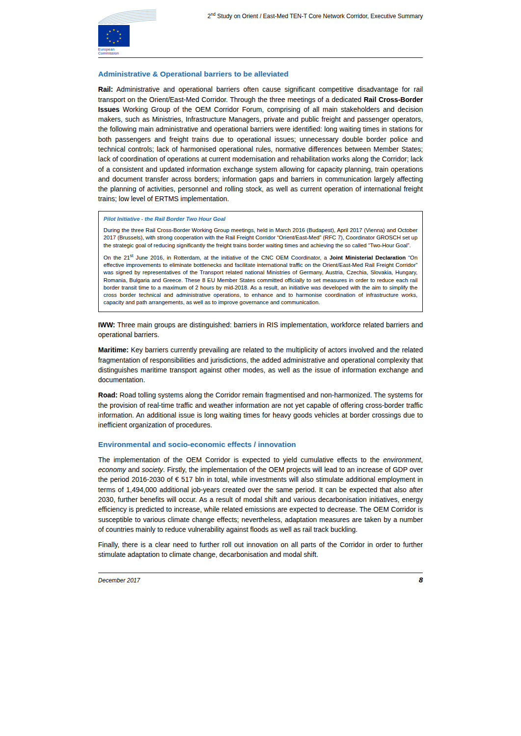★ ★ ★ ★ ★ ★ ★ ★ ★ ★
European
Commission
2nd Study on Orient / East-Med TEN-T Core Network Corridor, Executive Summary
Administrative & Operational barriers to be alleviated
Rail: Administrative and operational barriers often cause significant competitive disadvantage for rail transport on the Orient/East-Med Corridor. Through the three meetings of a dedicated Rail Cross-Border Issues Working Group of the OEM Corridor Forum, comprising of all main stakeholders and decision makers, such as Ministries, Infrastructure Managers, private and public freight and passenger operators, the following main administrative and operational barriers were identified: long waiting times in stations for both passengers and freight trains due to operational issues; unnecessary double border police and technical controls; lack of harmonised operational rules, normative differences between Member States; lack of coordination of operations at current modernisation and rehabilitation works along the Corridor; lack of a consistent and updated information exchange system allowing for capacity planning, train operations and document transfer across borders; information gaps and barriers in communication largely affecting the planning of activities, personnel and rolling stock, as well as current operation of international freight trains; low level of ERTMS implementation.
Pilot Initiative - the Rail Border Two Hour Goal
During the three Rail Cross-Border Working Group meetings, held in March 2016 (Budapest), April 2017 (Vienna) and October 2017 (Brussels), with strong cooperation with the Rail Freight Corridor “Orient/East-Med” (RFC 7), Coordinator GROSCH set up the strategic goal of reducing significantly the freight trains border waiting times and achieving the so called “Two-Hour Goal”.
On the 21st June 2016, in Rotterdam, at the initiative of the CNC OEM Coordinator, a Joint Ministerial Declaration “On effective improvements to eliminate bottlenecks and facilitate international traffic on the Orient/East-Med Rail Freight Corridor” was signed by representatives of the Transport related national Ministries of Germany, Austria, Czechia, Slovakia, Hungary, Romania, Bulgaria and Greece. These 8 EU Member States committed officially to set measures in order to reduce each rail border transit time to a maximum of 2 hours by mid-2018. As a result, an initiative was developed with the aim to simplify the cross border technical and administrative operations, to enhance and to harmonise coordination of infrastructure works, capacity and path arrangements, as well as to improve governance and communication.
IWW: Three main groups are distinguished: barriers in RIS implementation, workforce related barriers and operational barriers.
Maritime: Key barriers currently prevailing are related to the multiplicity of actors involved and the related fragmentation of responsibilities and jurisdictions, the added administrative and operational complexity that distinguishes maritime transport against other modes, as well as the issue of information exchange and documentation.
Road: Road tolling systems along the Corridor remain fragmentised and non-harmonized. The systems for the provision of real-time traffic and weather information are not yet capable of offering cross-border traffic information. An additional issue is long waiting times for heavy goods vehicles at border crossings due to inefficient organization of procedures.
Environmental and socio-economic effects / innovation
The implementation of the OEM Corridor is expected to yield cumulative effects to the environment, economy and society. Firstly, the implementation of the OEM projects will lead to an increase of GDP over the period 2016-2030 of € 517 bln in total, while investments will also stimulate additional employment in terms of 1,494,000 additional job-years created over the same period. It can be expected that also after 2030, further benefits will occur. As a result of modal shift and various decarbonisation initiatives, energy efficiency is predicted to increase, while related emissions are expected to decrease. The OEM Corridor is susceptible to various climate change effects; nevertheless, adaptation measures are taken by a number of countries mainly to reduce vulnerability against floods as well as rail track buckling.
Finally, there is a clear need to further roll out innovation on all parts of the Corridor in order to further stimulate adaptation to climate change, decarbonisation and modal shift.
December 2017 8